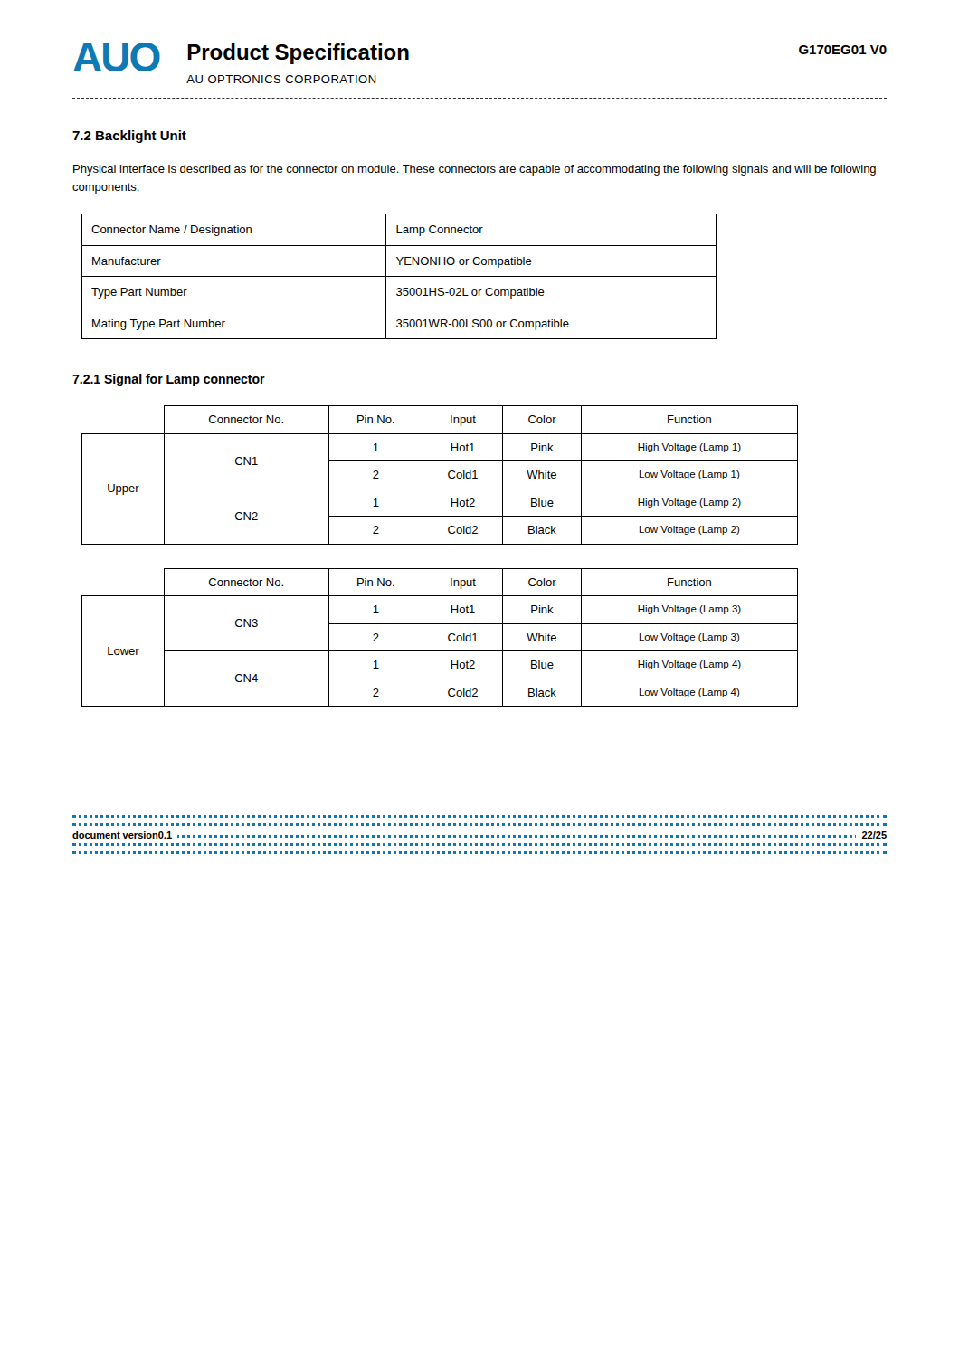AUO
Product Specification
AU OPTRONICS CORPORATION
G170EG01 V0
7.2 Backlight Unit
Physical interface is described as for the connector on module. These connectors are capable of accommodating the following signals and will be following components.
| Connector Name / Designation | Lamp Connector |
| Manufacturer | YENONHO or Compatible |
| Type Part Number | 35001HS-02L or Compatible |
| Mating Type Part Number | 35001WR-00LS00 or Compatible |
7.2.1 Signal for Lamp connector
| | Connector No. | Pin No. | Input | Color | Function |
| --- | --- | --- | --- | --- | --- |
| Upper | CN1 | 1 | Hot1 | Pink | High Voltage (Lamp 1) |
| 2 | Cold1 | White | Low Voltage (Lamp 1) |
| CN2 | 1 | Hot2 | Blue | High Voltage (Lamp 2) |
| 2 | Cold2 | Black | Low Voltage (Lamp 2) |
| | Connector No. | Pin No. | Input | Color | Function |
| --- | --- | --- | --- | --- | --- |
| Lower | CN3 | 1 | Hot1 | Pink | High Voltage (Lamp 3) |
| 2 | Cold1 | White | Low Voltage (Lamp 3) |
| CN4 | 1 | Hot2 | Blue | High Voltage (Lamp 4) |
| 2 | Cold2 | Black | Low Voltage (Lamp 4) |
document version0.1
22/25